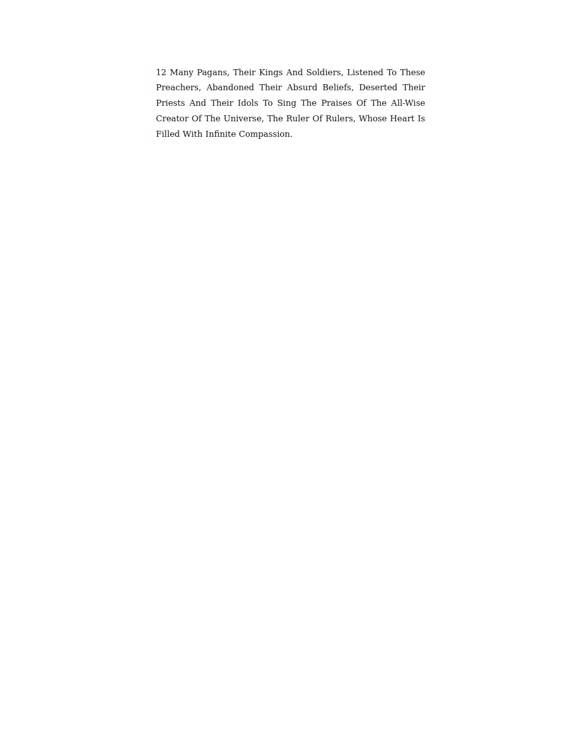12 Many Pagans, Their Kings And Soldiers, Listened To These Preachers, Abandoned Their Absurd Beliefs, Deserted Their Priests And Their Idols To Sing The Praises Of The All-Wise Creator Of The Universe, The Ruler Of Rulers, Whose Heart Is Filled With Infinite Compassion.